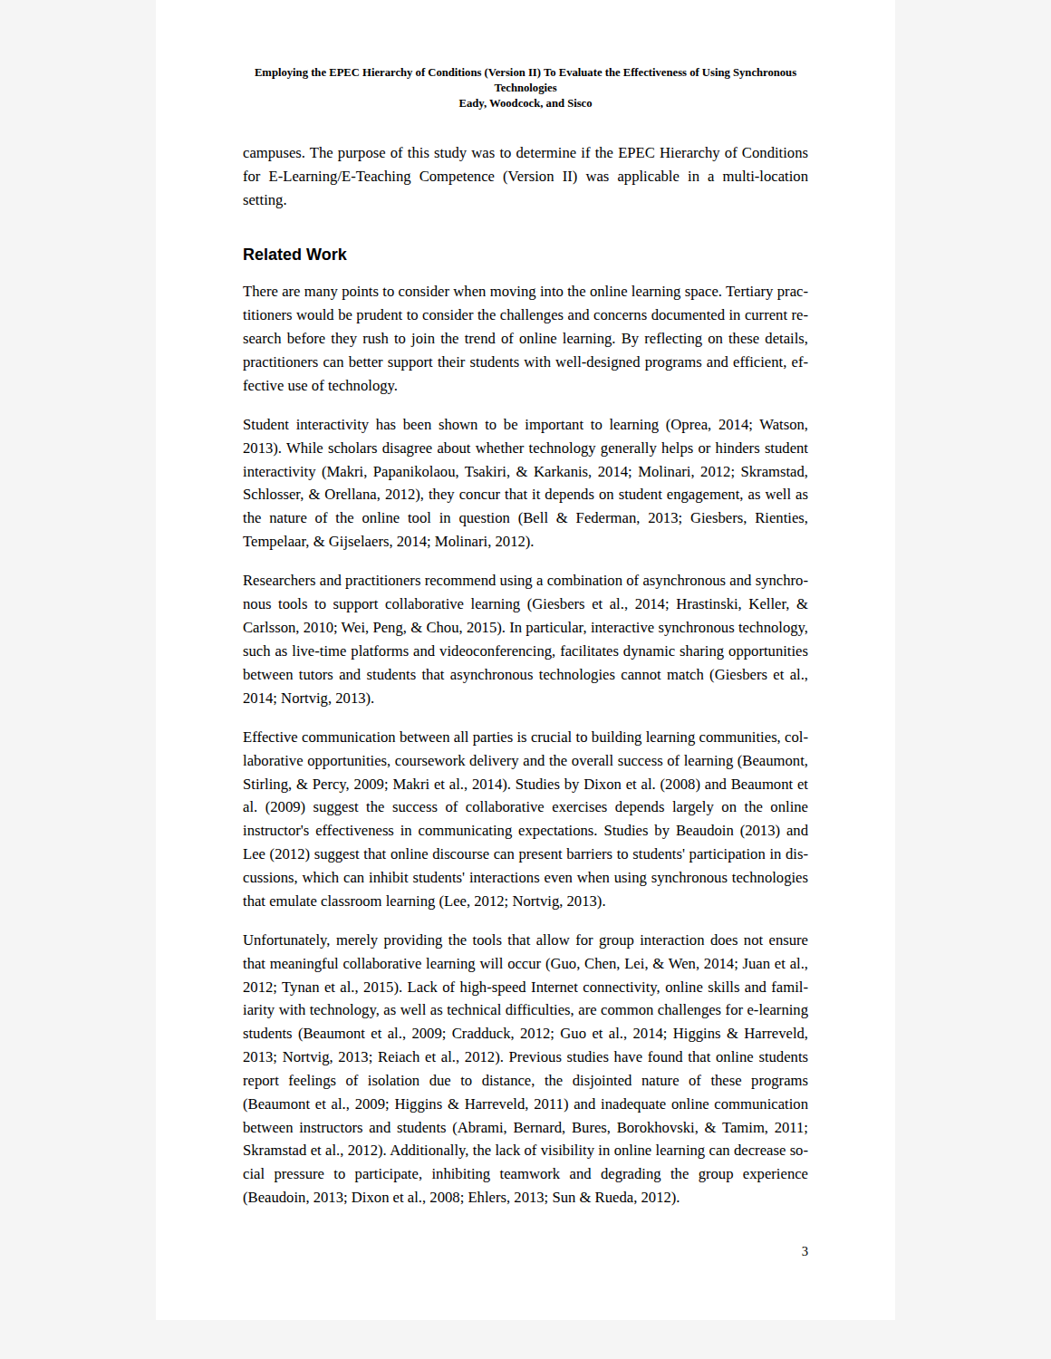Employing the EPEC Hierarchy of Conditions (Version II) To Evaluate the Effectiveness of Using Synchronous Technologies Eady, Woodcock, and Sisco
campuses. The purpose of this study was to determine if the EPEC Hierarchy of Conditions for E-Learning/E-Teaching Competence (Version II) was applicable in a multi-location setting.
Related Work
There are many points to consider when moving into the online learning space. Tertiary practitioners would be prudent to consider the challenges and concerns documented in current research before they rush to join the trend of online learning. By reflecting on these details, practitioners can better support their students with well-designed programs and efficient, effective use of technology.
Student interactivity has been shown to be important to learning (Oprea, 2014; Watson, 2013). While scholars disagree about whether technology generally helps or hinders student interactivity (Makri, Papanikolaou, Tsakiri, & Karkanis, 2014; Molinari, 2012; Skramstad, Schlosser, & Orellana, 2012), they concur that it depends on student engagement, as well as the nature of the online tool in question (Bell & Federman, 2013; Giesbers, Rienties, Tempelaar, & Gijselaers, 2014; Molinari, 2012).
Researchers and practitioners recommend using a combination of asynchronous and synchronous tools to support collaborative learning (Giesbers et al., 2014; Hrastinski, Keller, & Carlsson, 2010; Wei, Peng, & Chou, 2015). In particular, interactive synchronous technology, such as live-time platforms and videoconferencing, facilitates dynamic sharing opportunities between tutors and students that asynchronous technologies cannot match (Giesbers et al., 2014; Nortvig, 2013).
Effective communication between all parties is crucial to building learning communities, collaborative opportunities, coursework delivery and the overall success of learning (Beaumont, Stirling, & Percy, 2009; Makri et al., 2014). Studies by Dixon et al. (2008) and Beaumont et al. (2009) suggest the success of collaborative exercises depends largely on the online instructor's effectiveness in communicating expectations. Studies by Beaudoin (2013) and Lee (2012) suggest that online discourse can present barriers to students' participation in discussions, which can inhibit students' interactions even when using synchronous technologies that emulate classroom learning (Lee, 2012; Nortvig, 2013).
Unfortunately, merely providing the tools that allow for group interaction does not ensure that meaningful collaborative learning will occur (Guo, Chen, Lei, & Wen, 2014; Juan et al., 2012; Tynan et al., 2015). Lack of high-speed Internet connectivity, online skills and familiarity with technology, as well as technical difficulties, are common challenges for e-learning students (Beaumont et al., 2009; Cradduck, 2012; Guo et al., 2014; Higgins & Harreveld, 2013; Nortvig, 2013; Reiach et al., 2012). Previous studies have found that online students report feelings of isolation due to distance, the disjointed nature of these programs (Beaumont et al., 2009; Higgins & Harreveld, 2011) and inadequate online communication between instructors and students (Abrami, Bernard, Bures, Borokhovski, & Tamim, 2011; Skramstad et al., 2012). Additionally, the lack of visibility in online learning can decrease social pressure to participate, inhibiting teamwork and degrading the group experience (Beaudoin, 2013; Dixon et al., 2008; Ehlers, 2013; Sun & Rueda, 2012).
3